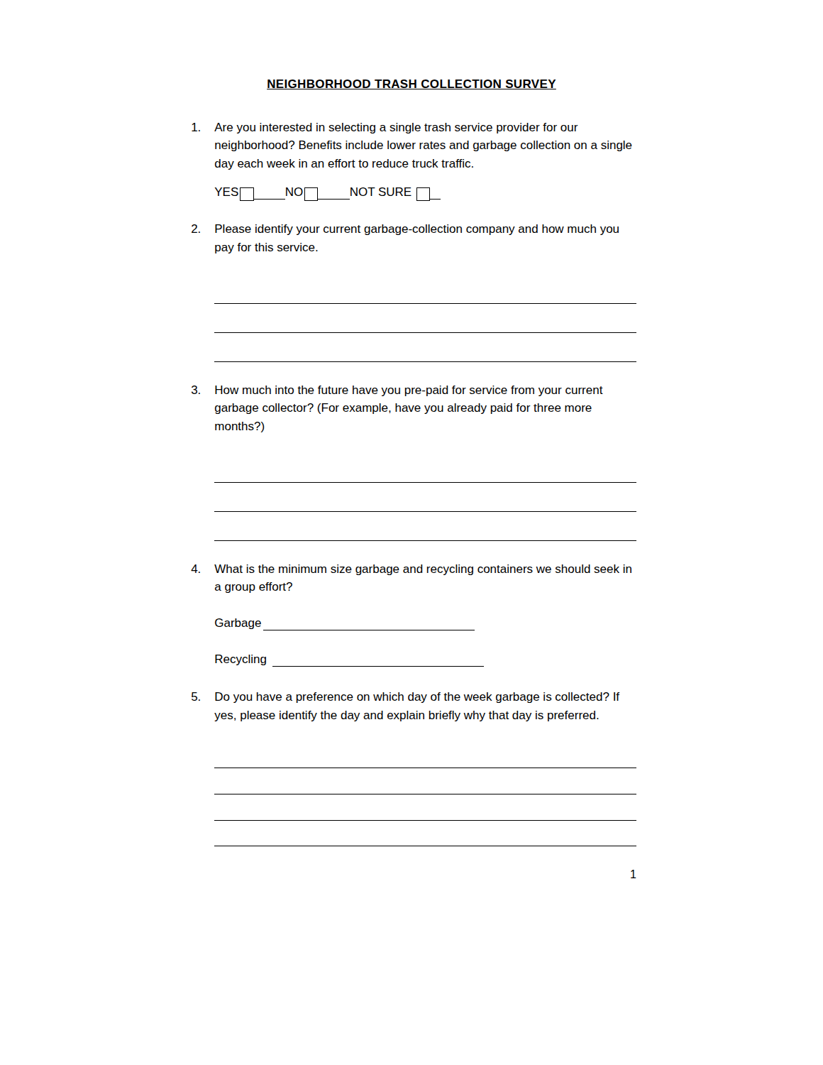NEIGHBORHOOD TRASH COLLECTION SURVEY
Are you interested in selecting a single trash service provider for our neighborhood? Benefits include lower rates and garbage collection on a single day each week in an effort to reduce truck traffic.
YES NO NOT SURE
Please identify your current garbage-collection company and how much you pay for this service.
How much into the future have you pre-paid for service from your current garbage collector? (For example, have you already paid for three more months?)
What is the minimum size garbage and recycling containers we should seek in a group effort?
Garbage
Recycling
Do you have a preference on which day of the week garbage is collected? If yes, please identify the day and explain briefly why that day is preferred.
1